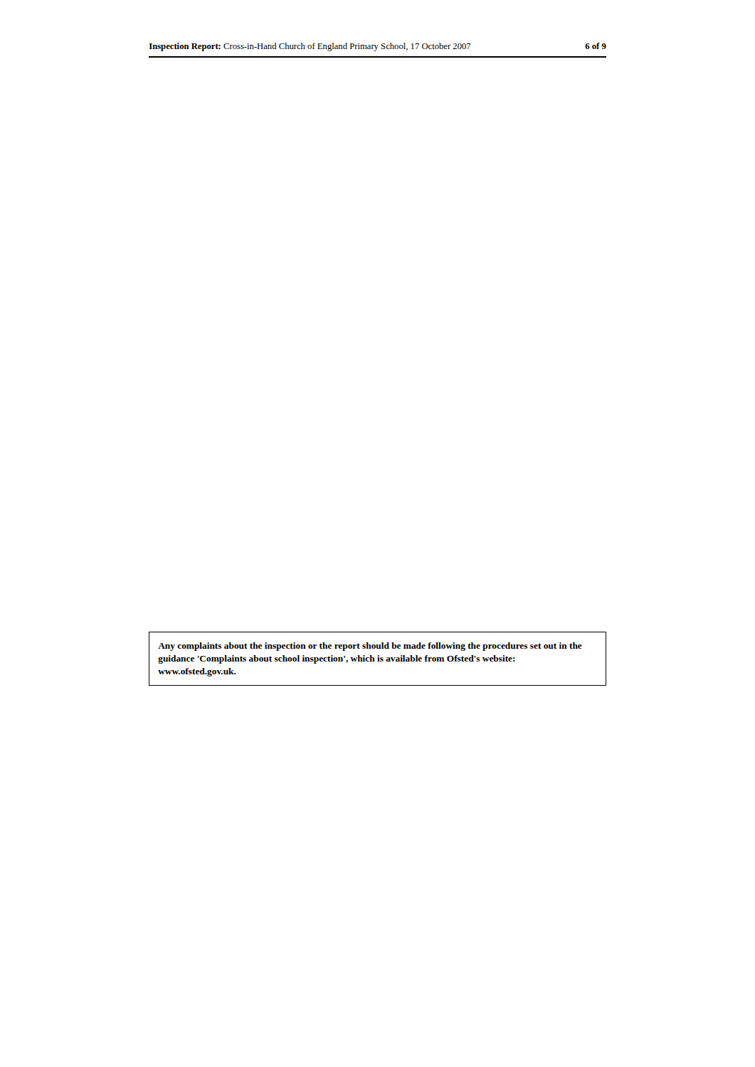Inspection Report: Cross-in-Hand Church of England Primary School, 17 October 2007
6 of 9
Any complaints about the inspection or the report should be made following the procedures set out in the guidance 'Complaints about school inspection', which is available from Ofsted's website: www.ofsted.gov.uk.